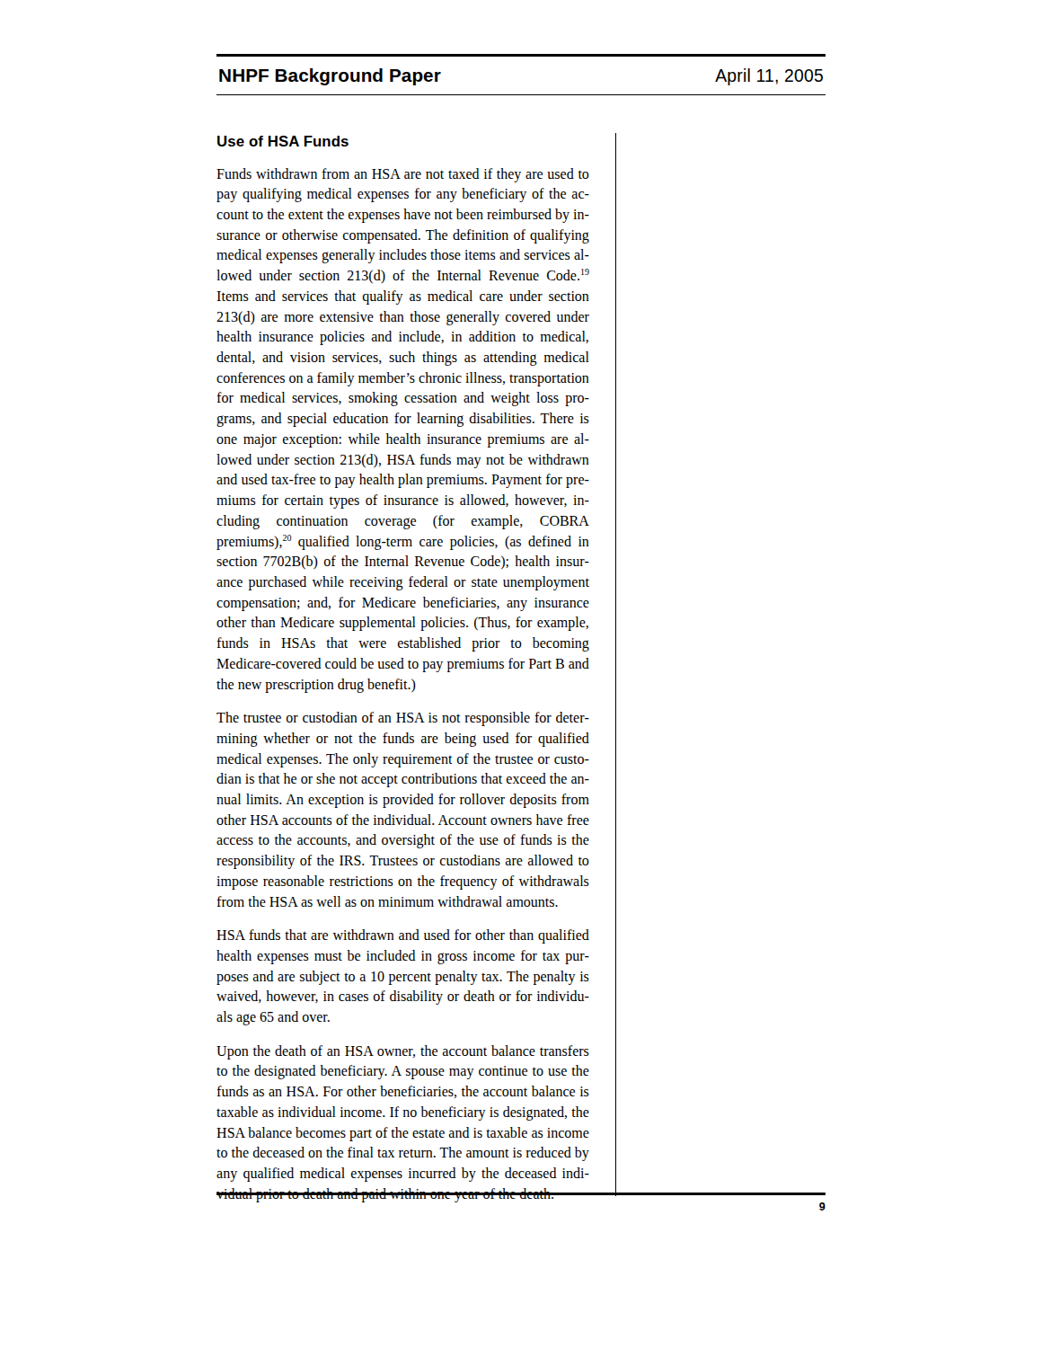NHPF Background Paper
April 11, 2005
Use of HSA Funds
Funds withdrawn from an HSA are not taxed if they are used to pay qualifying medical expenses for any beneficiary of the account to the extent the expenses have not been reimbursed by insurance or otherwise compensated. The definition of qualifying medical expenses generally includes those items and services allowed under section 213(d) of the Internal Revenue Code.19 Items and services that qualify as medical care under section 213(d) are more extensive than those generally covered under health insurance policies and include, in addition to medical, dental, and vision services, such things as attending medical conferences on a family member’s chronic illness, transportation for medical services, smoking cessation and weight loss programs, and special education for learning disabilities. There is one major exception: while health insurance premiums are allowed under section 213(d), HSA funds may not be withdrawn and used tax-free to pay health plan premiums. Payment for premiums for certain types of insurance is allowed, however, including continuation coverage (for example, COBRA premiums),20 qualified long-term care policies, (as defined in section 7702B(b) of the Internal Revenue Code); health insurance purchased while receiving federal or state unemployment compensation; and, for Medicare beneficiaries, any insurance other than Medicare supplemental policies. (Thus, for example, funds in HSAs that were established prior to becoming Medicare-covered could be used to pay premiums for Part B and the new prescription drug benefit.)
The trustee or custodian of an HSA is not responsible for determining whether or not the funds are being used for qualified medical expenses. The only requirement of the trustee or custodian is that he or she not accept contributions that exceed the annual limits. An exception is provided for rollover deposits from other HSA accounts of the individual. Account owners have free access to the accounts, and oversight of the use of funds is the responsibility of the IRS. Trustees or custodians are allowed to impose reasonable restrictions on the frequency of withdrawals from the HSA as well as on minimum withdrawal amounts.
HSA funds that are withdrawn and used for other than qualified health expenses must be included in gross income for tax purposes and are subject to a 10 percent penalty tax. The penalty is waived, however, in cases of disability or death or for individuals age 65 and over.
Upon the death of an HSA owner, the account balance transfers to the designated beneficiary. A spouse may continue to use the funds as an HSA. For other beneficiaries, the account balance is taxable as individual income. If no beneficiary is designated, the HSA balance becomes part of the estate and is taxable as income to the deceased on the final tax return. The amount is reduced by any qualified medical expenses incurred by the deceased individual prior to death and paid within one year of the death.
9